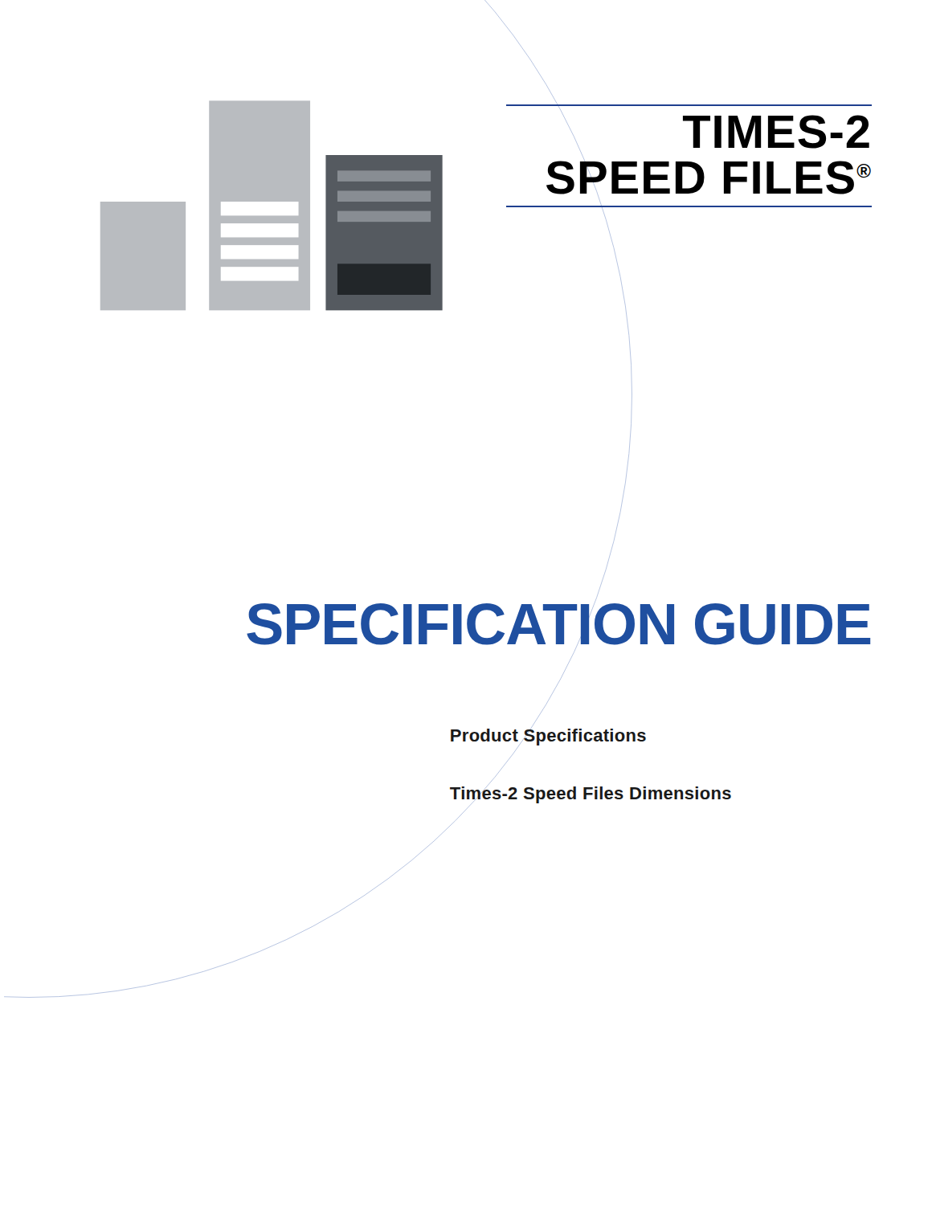TIMES-2
SPEED FILES®
SPECIFICATION GUIDE
Product Specifications
Times-2 Speed Files Dimensions